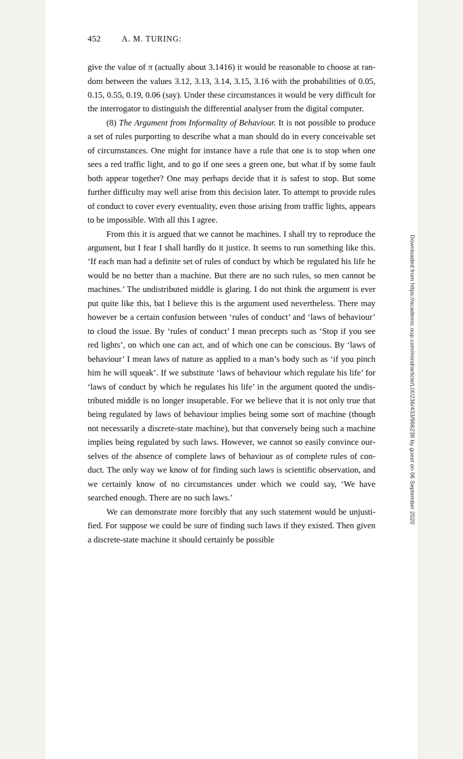452 A. M. Turing:
give the value of π (actually about 3.1416) it would be reasonable to choose at random between the values 3.12, 3.13, 3.14, 3.15, 3.16 with the probabilities of 0.05, 0.15, 0.55, 0.19, 0.06 (say). Under these circumstances it would be very difficult for the interrogator to distinguish the differential analyser from the digital computer.
(8) The Argument from Informality of Behaviour. It is not possible to produce a set of rules purporting to describe what a man should do in every conceivable set of circumstances. One might for instance have a rule that one is to stop when one sees a red traffic light, and to go if one sees a green one, but what if by some fault both appear together? One may perhaps decide that it is safest to stop. But some further difficulty may well arise from this decision later. To attempt to provide rules of conduct to cover every eventuality, even those arising from traffic lights, appears to be impossible. With all this I agree.
From this it is argued that we cannot be machines. I shall try to reproduce the argument, but I fear I shall hardly do it justice. It seems to run something like this. ‘If each man had a definite set of rules of conduct by which be regulated his life he would be no better than a machine. But there are no such rules, so men cannot be machines.’ The undistributed middle is glaring. I do not think the argument is ever put quite like this, bat I believe this is the argument used nevertheless. There may however be a certain confusion between ‘rules of conduct’ and ‘laws of behaviour’ to cloud the issue. By ‘rules of conduct’ I mean precepts such as ‘Stop if you see red lights’, on which one can act, and of which one can be conscious. By ‘laws of behaviour’ I mean laws of nature as applied to a man’s body such as ‘if you pinch him he will squeak’. If we substitute ‘laws of behaviour which regulate his life’ for ‘laws of conduct by which he regulates his life’ in the argument quoted the undistributed middle is no longer insuperable. For we believe that it is not only true that being regulated by laws of behaviour implies being some sort of machine (though not necessarily a discrete-state machine), but that conversely being such a machine implies being regulated by such laws. However, we cannot so easily convince ourselves of the absence of complete laws of behaviour as of complete rules of conduct. The only way we know of for finding such laws is scientific observation, and we certainly know of no circumstances under which we could say, ‘We have searched enough. There are no such laws.’
We can demonstrate more forcibly that any such statement would be unjustified. For suppose we could be sure of finding such laws if they existed. Then given a discrete-state machine it should certainly be possible
Downloaded from https://academic.oup.com/mind/article/LIX/236/433/986238 by guest on 06 September 2020